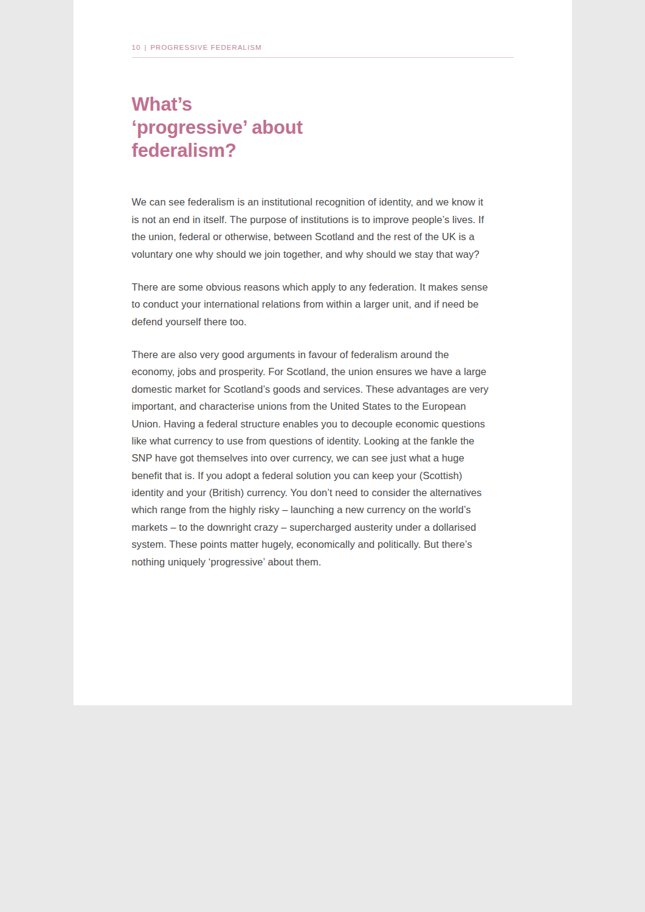10|Progressive Federalism
What’s ‘progressive’ about federalism?
We can see federalism is an institutional recognition of identity, and we know it is not an end in itself. The purpose of institutions is to improve people’s lives. If the union, federal or otherwise, between Scotland and the rest of the UK is a voluntary one why should we join together, and why should we stay that way?
There are some obvious reasons which apply to any federation. It makes sense to conduct your international relations from within a larger unit, and if need be defend yourself there too.
There are also very good arguments in favour of federalism around the economy, jobs and prosperity. For Scotland, the union ensures we have a large domestic market for Scotland’s goods and services. These advantages are very important, and characterise unions from the United States to the European Union. Having a federal structure enables you to decouple economic questions like what currency to use from questions of identity. Looking at the fankle the SNP have got themselves into over currency, we can see just what a huge benefit that is. If you adopt a federal solution you can keep your (Scottish) identity and your (British) currency. You don’t need to consider the alternatives which range from the highly risky – launching a new currency on the world’s markets – to the downright crazy – supercharged austerity under a dollarised system. These points matter hugely, economically and politically. But there’s nothing uniquely ‘progressive’ about them.